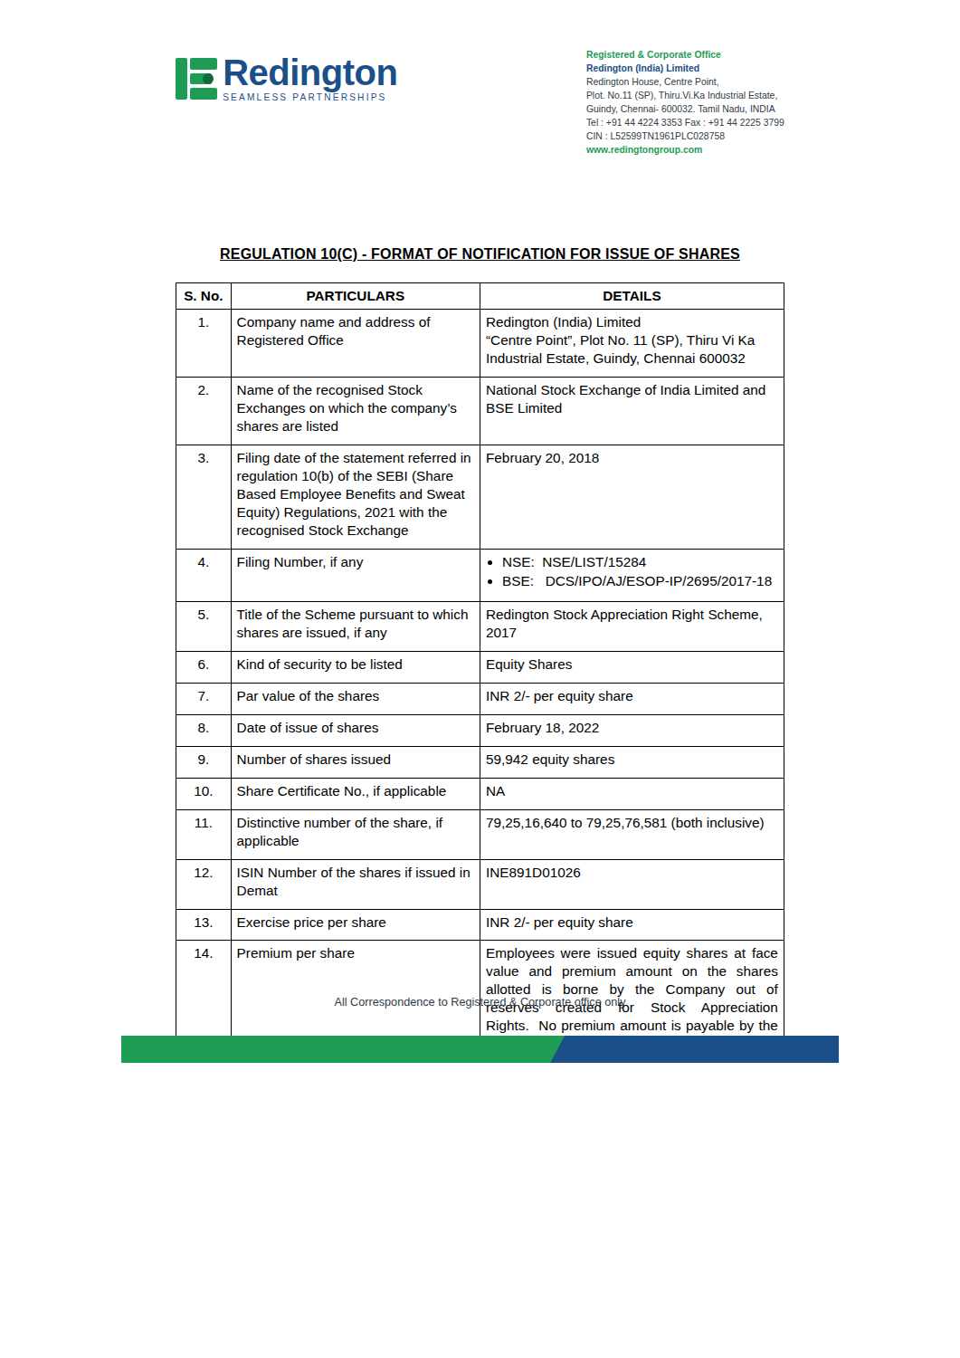Redington
SEAMLESS PARTNERSHIPS
Registered & Corporate Office
Redington (India) Limited
Redington House, Centre Point,
Plot. No.11 (SP), Thiru.Vi.Ka Industrial Estate,
Guindy, Chennai- 600032. Tamil Nadu, INDIA
Tel : +91 44 4224 3353 Fax : +91 44 2225 3799
CIN : L52599TN1961PLC028758
www.redingtongroup.com
REGULATION 10(C) - FORMAT OF NOTIFICATION FOR ISSUE OF SHARES
| S. No. | PARTICULARS | DETAILS |
| --- | --- | --- |
| 1. | Company name and address of Registered Office | Redington (India) Limited “Centre Point”, Plot No. 11 (SP), Thiru Vi Ka Industrial Estate, Guindy, Chennai 600032 |
| 2. | Name of the recognised Stock Exchanges on which the company’s shares are listed | National Stock Exchange of India Limited and BSE Limited |
| 3. | Filing date of the statement referred in regulation 10(b) of the SEBI (Share Based Employee Benefits and Sweat Equity) Regulations, 2021 with the recognised Stock Exchange | February 20, 2018 |
| 4. | Filing Number, if any | NSE: NSE/LIST/15284 BSE: DCS/IPO/AJ/ESOP-IP/2695/2017-18 |
| 5. | Title of the Scheme pursuant to which shares are issued, if any | Redington Stock Appreciation Right Scheme, 2017 |
| 6. | Kind of security to be listed | Equity Shares |
| 7. | Par value of the shares | INR 2/- per equity share |
| 8. | Date of issue of shares | February 18, 2022 |
| 9. | Number of shares issued | 59,942 equity shares |
| 10. | Share Certificate No., if applicable | NA |
| 11. | Distinctive number of the share, if applicable | 79,25,16,640 to 79,25,76,581 (both inclusive) |
| 12. | ISIN Number of the shares if issued in Demat | INE891D01026 |
| 13. | Exercise price per share | INR 2/- per equity share |
| 14. | Premium per share | Employees were issued equity shares at face value and premium amount on the shares allotted is borne by the Company out of reserves created for Stock Appreciation Rights. No premium amount is payable by the employees. |
All Correspondence to Registered & Corporate office only